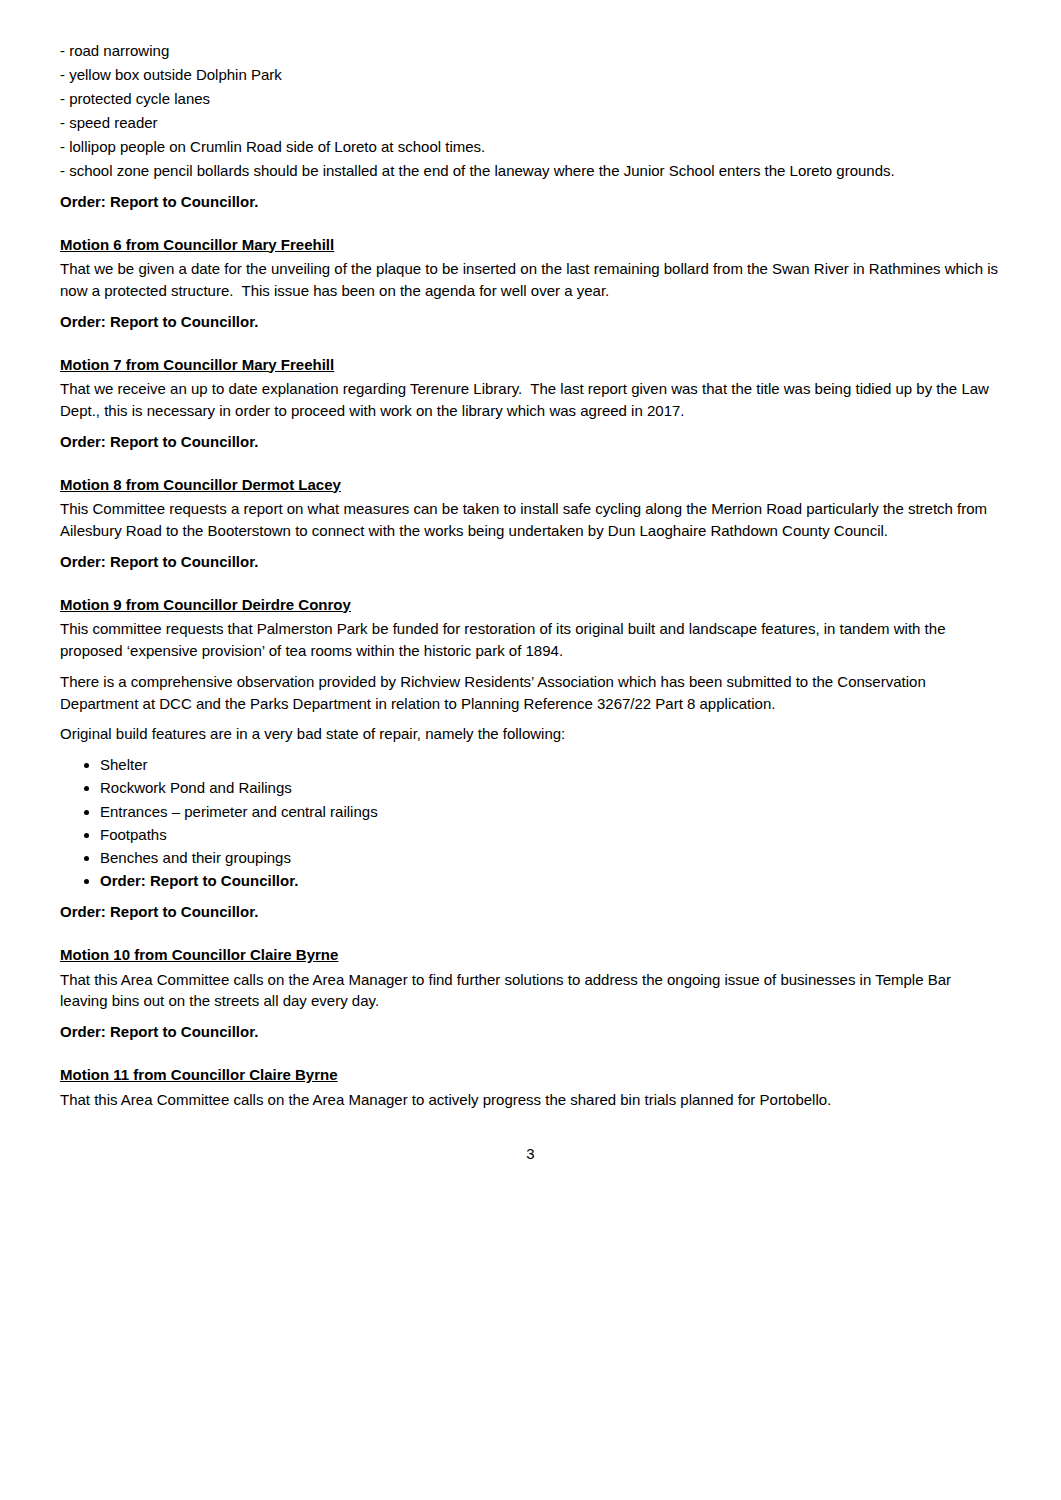- road narrowing
- yellow box outside Dolphin Park
- protected cycle lanes
- speed reader
- lollipop people on Crumlin Road side of Loreto at school times.
- school zone pencil bollards should be installed at the end of the laneway where the Junior School enters the Loreto grounds.
Order: Report to Councillor.
Motion 6 from Councillor Mary Freehill
That we be given a date for the unveiling of the plaque to be inserted on the last remaining bollard from the Swan River in Rathmines which is now a protected structure. This issue has been on the agenda for well over a year.
Order: Report to Councillor.
Motion 7 from Councillor Mary Freehill
That we receive an up to date explanation regarding Terenure Library. The last report given was that the title was being tidied up by the Law Dept., this is necessary in order to proceed with work on the library which was agreed in 2017.
Order: Report to Councillor.
Motion 8 from Councillor Dermot Lacey
This Committee requests a report on what measures can be taken to install safe cycling along the Merrion Road particularly the stretch from Ailesbury Road to the Booterstown to connect with the works being undertaken by Dun Laoghaire Rathdown County Council.
Order: Report to Councillor.
Motion 9 from Councillor Deirdre Conroy
This committee requests that Palmerston Park be funded for restoration of its original built and landscape features, in tandem with the proposed ‘expensive provision’ of tea rooms within the historic park of 1894.
There is a comprehensive observation provided by Richview Residents’ Association which has been submitted to the Conservation Department at DCC and the Parks Department in relation to Planning Reference 3267/22 Part 8 application.
Original build features are in a very bad state of repair, namely the following:
Shelter
Rockwork Pond and Railings
Entrances – perimeter and central railings
Footpaths
Benches and their groupings
Order: Report to Councillor.
Order: Report to Councillor.
Motion 10 from Councillor Claire Byrne
That this Area Committee calls on the Area Manager to find further solutions to address the ongoing issue of businesses in Temple Bar leaving bins out on the streets all day every day.
Order: Report to Councillor.
Motion 11 from Councillor Claire Byrne
That this Area Committee calls on the Area Manager to actively progress the shared bin trials planned for Portobello.
3